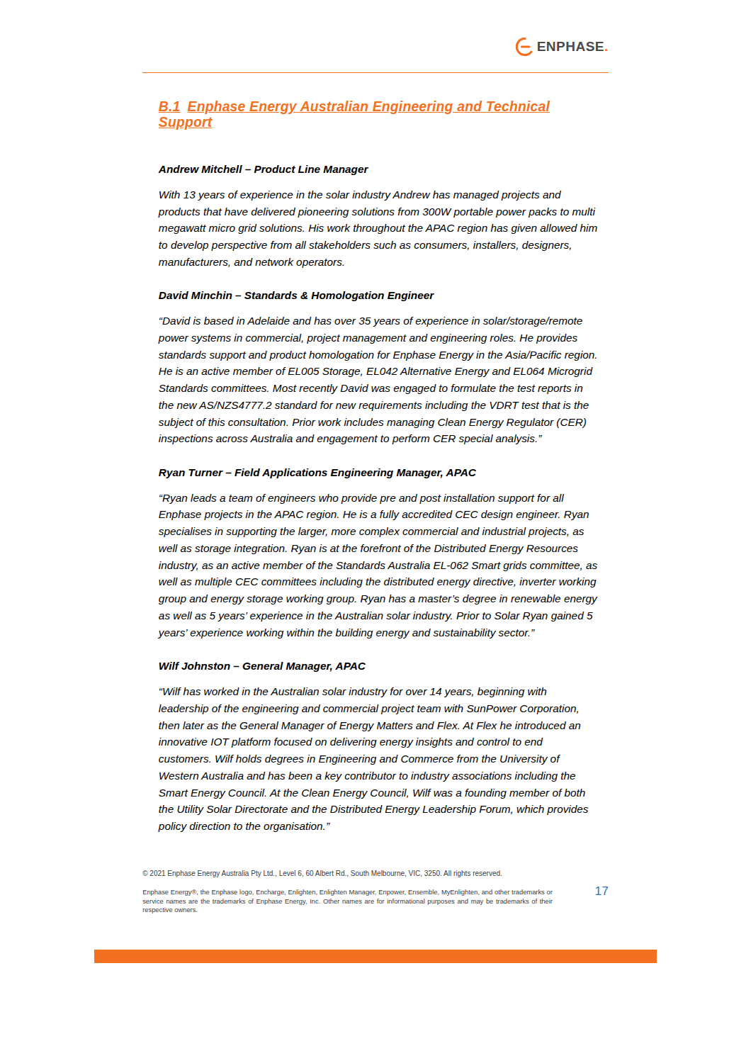ENPHASE.
B.1 Enphase Energy Australian Engineering and Technical Support
Andrew Mitchell – Product Line Manager
With 13 years of experience in the solar industry Andrew has managed projects and products that have delivered pioneering solutions from 300W portable power packs to multi megawatt micro grid solutions. His work throughout the APAC region has given allowed him to develop perspective from all stakeholders such as consumers, installers, designers, manufacturers, and network operators.
David Minchin – Standards & Homologation Engineer
“David is based in Adelaide and has over 35 years of experience in solar/storage/remote power systems in commercial, project management and engineering roles. He provides standards support and product homologation for Enphase Energy in the Asia/Pacific region. He is an active member of EL005 Storage, EL042 Alternative Energy and EL064 Microgrid Standards committees. Most recently David was engaged to formulate the test reports in the new AS/NZS4777.2 standard for new requirements including the VDRT test that is the subject of this consultation. Prior work includes managing Clean Energy Regulator (CER) inspections across Australia and engagement to perform CER special analysis.”
Ryan Turner – Field Applications Engineering Manager, APAC
“Ryan leads a team of engineers who provide pre and post installation support for all Enphase projects in the APAC region. He is a fully accredited CEC design engineer. Ryan specialises in supporting the larger, more complex commercial and industrial projects, as well as storage integration. Ryan is at the forefront of the Distributed Energy Resources industry, as an active member of the Standards Australia EL-062 Smart grids committee, as well as multiple CEC committees including the distributed energy directive, inverter working group and energy storage working group. Ryan has a master’s degree in renewable energy as well as 5 years’ experience in the Australian solar industry. Prior to Solar Ryan gained 5 years’ experience working within the building energy and sustainability sector.”
Wilf Johnston – General Manager, APAC
“Wilf has worked in the Australian solar industry for over 14 years, beginning with leadership of the engineering and commercial project team with SunPower Corporation, then later as the General Manager of Energy Matters and Flex. At Flex he introduced an innovative IOT platform focused on delivering energy insights and control to end customers. Wilf holds degrees in Engineering and Commerce from the University of Western Australia and has been a key contributor to industry associations including the Smart Energy Council. At the Clean Energy Council, Wilf was a founding member of both the Utility Solar Directorate and the Distributed Energy Leadership Forum, which provides policy direction to the organisation.”
© 2021 Enphase Energy Australia Pty Ltd., Level 6, 60 Albert Rd., South Melbourne, VIC, 3250. All rights reserved.
Enphase Energy®, the Enphase logo, Encharge, Enlighten, Enlighten Manager, Enpower, Ensemble, MyEnlighten, and other trademarks or service names are the trademarks of Enphase Energy, Inc. Other names are for informational purposes and may be trademarks of their respective owners.
17